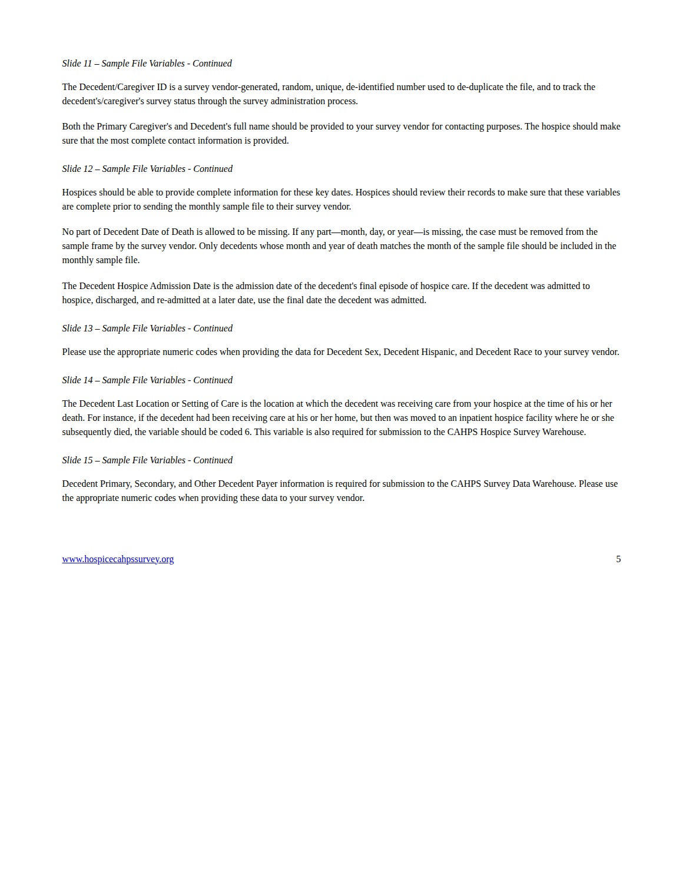Slide 11 – Sample File Variables - Continued
The Decedent/Caregiver ID is a survey vendor-generated, random, unique, de-identified number used to de-duplicate the file, and to track the decedent's/caregiver's survey status through the survey administration process.
Both the Primary Caregiver's and Decedent's full name should be provided to your survey vendor for contacting purposes. The hospice should make sure that the most complete contact information is provided.
Slide 12 – Sample File Variables - Continued
Hospices should be able to provide complete information for these key dates. Hospices should review their records to make sure that these variables are complete prior to sending the monthly sample file to their survey vendor.
No part of Decedent Date of Death is allowed to be missing. If any part—month, day, or year—is missing, the case must be removed from the sample frame by the survey vendor. Only decedents whose month and year of death matches the month of the sample file should be included in the monthly sample file.
The Decedent Hospice Admission Date is the admission date of the decedent's final episode of hospice care. If the decedent was admitted to hospice, discharged, and re-admitted at a later date, use the final date the decedent was admitted.
Slide 13 – Sample File Variables - Continued
Please use the appropriate numeric codes when providing the data for Decedent Sex, Decedent Hispanic, and Decedent Race to your survey vendor.
Slide 14 – Sample File Variables - Continued
The Decedent Last Location or Setting of Care is the location at which the decedent was receiving care from your hospice at the time of his or her death. For instance, if the decedent had been receiving care at his or her home, but then was moved to an inpatient hospice facility where he or she subsequently died, the variable should be coded 6. This variable is also required for submission to the CAHPS Hospice Survey Warehouse.
Slide 15 – Sample File Variables - Continued
Decedent Primary, Secondary, and Other Decedent Payer information is required for submission to the CAHPS Survey Data Warehouse. Please use the appropriate numeric codes when providing these data to your survey vendor.
www.hospicecahpssurvey.org 5